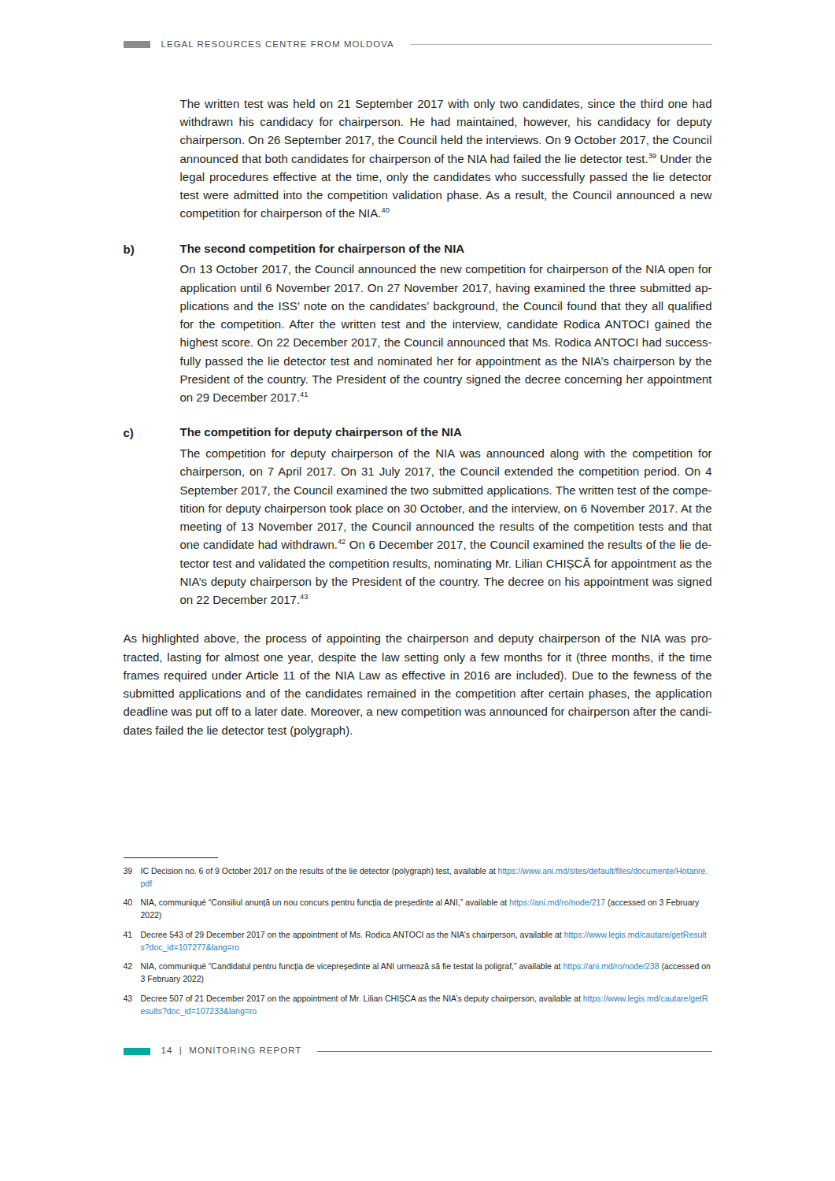Legal Resources Centre from Moldova
The written test was held on 21 September 2017 with only two candidates, since the third one had withdrawn his candidacy for chairperson. He had maintained, however, his candidacy for deputy chairperson. On 26 September 2017, the Council held the interviews. On 9 October 2017, the Council announced that both candidates for chairperson of the NIA had failed the lie detector test.39 Under the legal procedures effective at the time, only the candidates who successfully passed the lie detector test were admitted into the competition validation phase. As a result, the Council announced a new competition for chairperson of the NIA.40
b)
The second competition for chairperson of the NIA
On 13 October 2017, the Council announced the new competition for chairperson of the NIA open for application until 6 November 2017. On 27 November 2017, having examined the three submitted applications and the ISS’ note on the candidates’ background, the Council found that they all qualified for the competition. After the written test and the interview, candidate Rodica ANTOCI gained the highest score. On 22 December 2017, the Council announced that Ms. Rodica ANTOCI had successfully passed the lie detector test and nominated her for appointment as the NIA’s chairperson by the President of the country. The President of the country signed the decree concerning her appointment on 29 December 2017.41
c)
The competition for deputy chairperson of the NIA
The competition for deputy chairperson of the NIA was announced along with the competition for chairperson, on 7 April 2017. On 31 July 2017, the Council extended the competition period. On 4 September 2017, the Council examined the two submitted applications. The written test of the competition for deputy chairperson took place on 30 October, and the interview, on 6 November 2017. At the meeting of 13 November 2017, the Council announced the results of the competition tests and that one candidate had withdrawn.42 On 6 December 2017, the Council examined the results of the lie detector test and validated the competition results, nominating Mr. Lilian CHIȘCĂ for appointment as the NIA’s deputy chairperson by the President of the country. The decree on his appointment was signed on 22 December 2017.43
As highlighted above, the process of appointing the chairperson and deputy chairperson of the NIA was protracted, lasting for almost one year, despite the law setting only a few months for it (three months, if the time frames required under Article 11 of the NIA Law as effective in 2016 are included). Due to the fewness of the submitted applications and of the candidates remained in the competition after certain phases, the application deadline was put off to a later date. Moreover, a new competition was announced for chairperson after the candidates failed the lie detector test (polygraph).
IC Decision no. 6 of 9 October 2017 on the results of the lie detector (polygraph) test, available at https://www.ani.md/sites/default/files/documente/Hotarire.pdf
NIA, communiqué “Consiliul anunță un nou concurs pentru funcția de președinte al ANI,” available at https://ani.md/ro/node/217 (accessed on 3 February 2022)
Decree 543 of 29 December 2017 on the appointment of Ms. Rodica ANTOCI as the NIA’s chairperson, available at https://www.legis.md/cautare/getResults?doc_id=107277&lang=ro
NIA, communiqué “Candidatul pentru funcția de vicepreședinte al ANI urmează să fie testat la poligraf,” available at https://ani.md/ro/node/238 (accessed on 3 February 2022)
Decree 507 of 21 December 2017 on the appointment of Mr. Lilian CHIȘCA as the NIA’s deputy chairperson, available at https://www.legis.md/cautare/getResults?doc_id=107233&lang=ro
14 | Monitoring Report